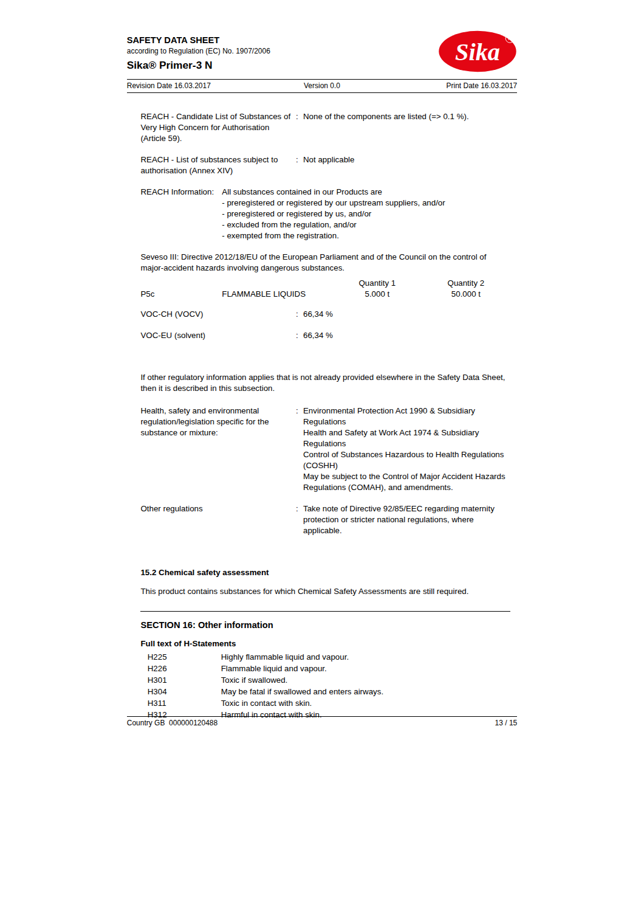SAFETY DATA SHEET
according to Regulation (EC) No. 1907/2006
Sika® Primer-3 N
Sika R
Revision Date 16.03.2017 Version 0.0 Print Date 16.03.2017
| REACH - Candidate List of Substances of Very High Concern for Authorisation (Article 59). | : | None of the components are listed (=> 0.1 %). |
| REACH - List of substances subject to authorisation (Annex XIV) | : | Not applicable |
| REACH Information: | All substances contained in our Products are - preregistered or registered by our upstream suppliers, and/or - preregistered or registered by us, and/or - excluded from the regulation, and/or - exempted from the registration. |
Seveso III: Directive 2012/18/EU of the European Parliament and of the Council on the control of major-accident hazards involving dangerous substances.
| | | Quantity 1 | Quantity 2 |
| P5c | FLAMMABLE LIQUIDS | 5.000 t | 50.000 t |
| VOC-CH (VOCV) | : | 66,34 % |
| VOC-EU (solvent) | : | 66,34 % |
If other regulatory information applies that is not already provided elsewhere in the Safety Data Sheet, then it is described in this subsection.
| Health, safety and environmental regulation/legislation specific for the substance or mixture: | : | Environmental Protection Act 1990 & Subsidiary Regulations Health and Safety at Work Act 1974 & Subsidiary Regulations Control of Substances Hazardous to Health Regulations (COSHH) May be subject to the Control of Major Accident Hazards Regulations (COMAH), and amendments. |
| Other regulations | : | Take note of Directive 92/85/EEC regarding maternity protection or stricter national regulations, where applicable. |
15.2 Chemical safety assessment
This product contains substances for which Chemical Safety Assessments are still required.
SECTION 16: Other information
Full text of H-Statements
| H225 | Highly flammable liquid and vapour. |
| H226 | Flammable liquid and vapour. |
| H301 | Toxic if swallowed. |
| H304 | May be fatal if swallowed and enters airways. |
| H311 | Toxic in contact with skin. |
| H312 | Harmful in contact with skin. |
Country GB 000000120488 13 / 15